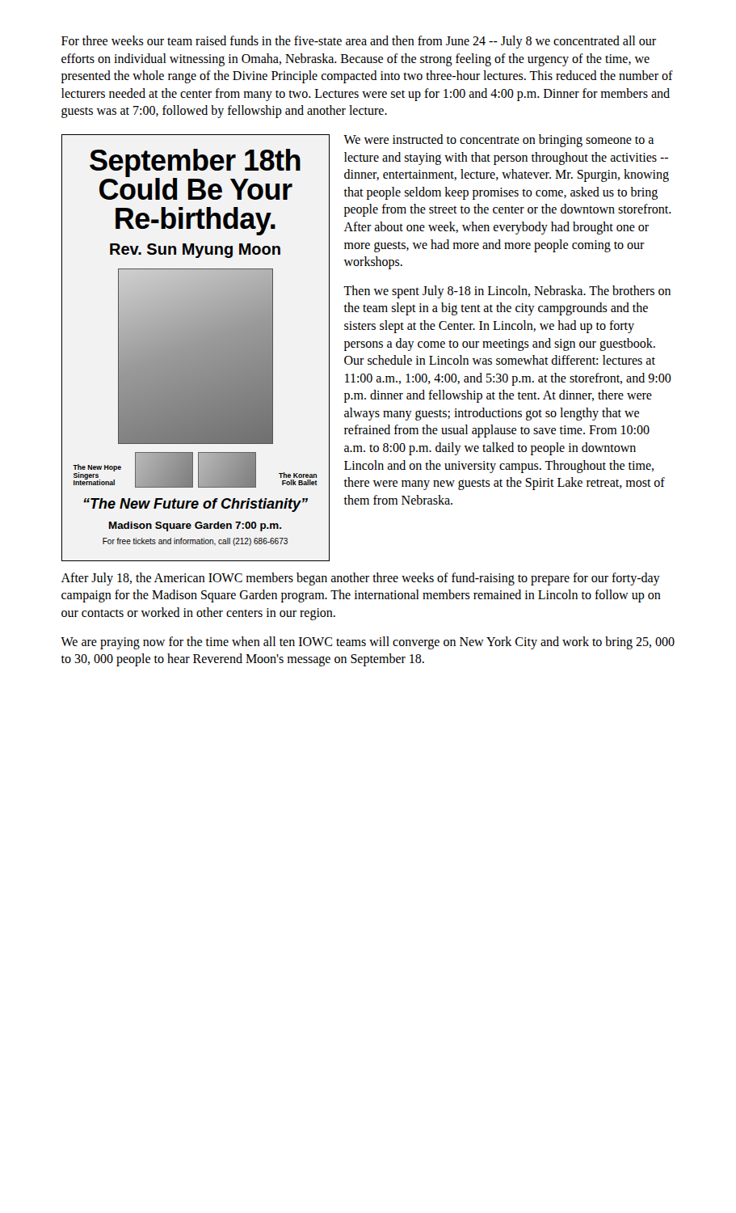For three weeks our team raised funds in the five-state area and then from June 24 -- July 8 we concentrated all our efforts on individual witnessing in Omaha, Nebraska. Because of the strong feeling of the urgency of the time, we presented the whole range of the Divine Principle compacted into two three-hour lectures. This reduced the number of lecturers needed at the center from many to two. Lectures were set up for 1:00 and 4:00 p.m. Dinner for members and guests was at 7:00, followed by fellowship and another lecture.
September 18th Could Be Your Re-birthday.
Rev. Sun Myung Moon
The New Hope
Singers
International
The Korean
Folk Ballet
“The New Future of Christianity”
Madison Square Garden 7:00 p.m.
For free tickets and information, call (212) 686-6673
We were instructed to concentrate on bringing someone to a lecture and staying with that person throughout the activities -- dinner, entertainment, lecture, whatever. Mr. Spurgin, knowing that people seldom keep promises to come, asked us to bring people from the street to the center or the downtown storefront. After about one week, when everybody had brought one or more guests, we had more and more people coming to our workshops.
Then we spent July 8-18 in Lincoln, Nebraska. The brothers on the team slept in a big tent at the city campgrounds and the sisters slept at the Center. In Lincoln, we had up to forty persons a day come to our meetings and sign our guestbook. Our schedule in Lincoln was somewhat different: lectures at 11:00 a.m., 1:00, 4:00, and 5:30 p.m. at the storefront, and 9:00 p.m. dinner and fellowship at the tent. At dinner, there were always many guests; introductions got so lengthy that we refrained from the usual applause to save time. From 10:00 a.m. to 8:00 p.m. daily we talked to people in downtown Lincoln and on the university campus. Throughout the time, there were many new guests at the Spirit Lake retreat, most of them from Nebraska.
After July 18, the American IOWC members began another three weeks of fund-raising to prepare for our forty-day campaign for the Madison Square Garden program. The international members remained in Lincoln to follow up on our contacts or worked in other centers in our region.
We are praying now for the time when all ten IOWC teams will converge on New York City and work to bring 25, 000 to 30, 000 people to hear Reverend Moon's message on September 18.